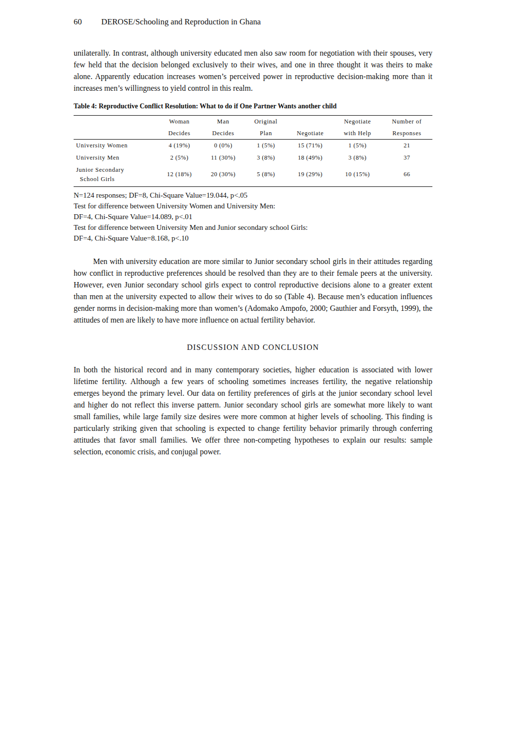60 DEROSE/Schooling and Reproduction in Ghana
unilaterally. In contrast, although university educated men also saw room for negotiation with their spouses, very few held that the decision belonged exclusively to their wives, and one in three thought it was theirs to make alone. Apparently education increases women’s perceived power in reproductive decision-making more than it increases men’s willingness to yield control in this realm.
Table 4: Reproductive Conflict Resolution: What to do if One Partner Wants another child
| | Woman | Man | Original | | Negotiate | Number of |
| --- | --- | --- | --- | --- | --- | --- |
| | Decides | Decides | Plan | Negotiate | with Help | Responses |
| University Women | 4 (19%) | 0 (0%) | 1 (5%) | 15 (71%) | 1 (5%) | 21 |
| University Men | 2 (5%) | 11 (30%) | 3 (8%) | 18 (49%) | 3 (8%) | 37 |
| Junior Secondary School Girls | 12 (18%) | 20 (30%) | 5 (8%) | 19 (29%) | 10 (15%) | 66 |
N=124 responses; DF=8, Chi-Square Value=19.044, p<.05
Test for difference between University Women and University Men:
DF=4, Chi-Square Value=14.089, p<.01
Test for difference between University Men and Junior secondary school Girls:
DF=4, Chi-Square Value=8.168, p<.10
Men with university education are more similar to Junior secondary school girls in their attitudes regarding how conflict in reproductive preferences should be resolved than they are to their female peers at the university. However, even Junior secondary school girls expect to control reproductive decisions alone to a greater extent than men at the university expected to allow their wives to do so (Table 4). Because men’s education influences gender norms in decision-making more than women’s (Adomako Ampofo, 2000; Gauthier and Forsyth, 1999), the attitudes of men are likely to have more influence on actual fertility behavior.
DISCUSSION AND CONCLUSION
In both the historical record and in many contemporary societies, higher education is associated with lower lifetime fertility. Although a few years of schooling sometimes increases fertility, the negative relationship emerges beyond the primary level. Our data on fertility preferences of girls at the junior secondary school level and higher do not reflect this inverse pattern. Junior secondary school girls are somewhat more likely to want small families, while large family size desires were more common at higher levels of schooling. This finding is particularly striking given that schooling is expected to change fertility behavior primarily through conferring attitudes that favor small families. We offer three non-competing hypotheses to explain our results: sample selection, economic crisis, and conjugal power.